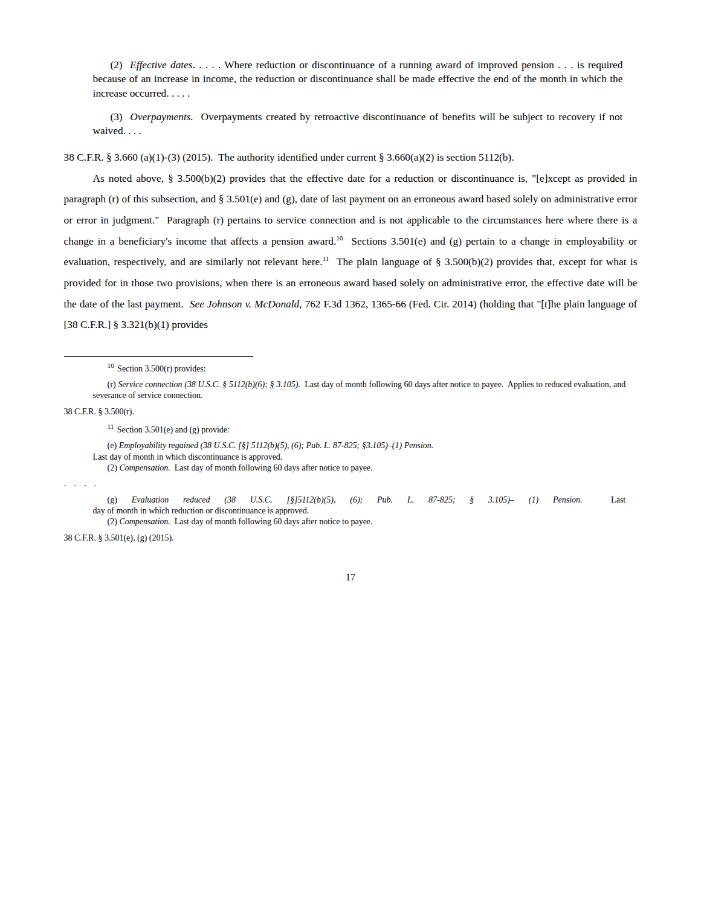(2) Effective dates. . . . . Where reduction or discontinuance of a running award of improved pension . . . is required because of an increase in income, the reduction or discontinuance shall be made effective the end of the month in which the increase occurred. . . . .
(3) Overpayments. Overpayments created by retroactive discontinuance of benefits will be subject to recovery if not waived. . . .
38 C.F.R. § 3.660 (a)(1)-(3) (2015). The authority identified under current § 3.660(a)(2) is section 5112(b).
As noted above, § 3.500(b)(2) provides that the effective date for a reduction or discontinuance is, "[e]xcept as provided in paragraph (r) of this subsection, and § 3.501(e) and (g), date of last payment on an erroneous award based solely on administrative error or error in judgment." Paragraph (r) pertains to service connection and is not applicable to the circumstances here where there is a change in a beneficiary's income that affects a pension award.10 Sections 3.501(e) and (g) pertain to a change in employability or evaluation, respectively, and are similarly not relevant here.11 The plain language of § 3.500(b)(2) provides that, except for what is provided for in those two provisions, when there is an erroneous award based solely on administrative error, the effective date will be the date of the last payment. See Johnson v. McDonald, 762 F.3d 1362, 1365-66 (Fed. Cir. 2014) (holding that "[t]he plain language of [38 C.F.R.] § 3.321(b)(1) provides
10 Section 3.500(r) provides:
(r) Service connection (38 U.S.C. § 5112(b)(6); § 3.105). Last day of month following 60 days after notice to payee. Applies to reduced evaluation, and severance of service connection.
38 C.F.R. § 3.500(r).
11 Section 3.501(e) and (g) provide:
(e) Employability regained (38 U.S.C. [§] 5112(b)(5), (6); Pub. L. 87-825; §3.105)–(1) Pension.
Last day of month in which discontinuance is approved.
(2) Compensation. Last day of month following 60 days after notice to payee.
. . . .
(g) Evaluation reduced (38 U.S.C. [§]5112(b)(5), (6); Pub. L. 87-825; § 3.105)– (1) Pension. Last day of month in which reduction or discontinuance is approved.
(2) Compensation. Last day of month following 60 days after notice to payee.
38 C.F.R. § 3.501(e), (g) (2015).
17